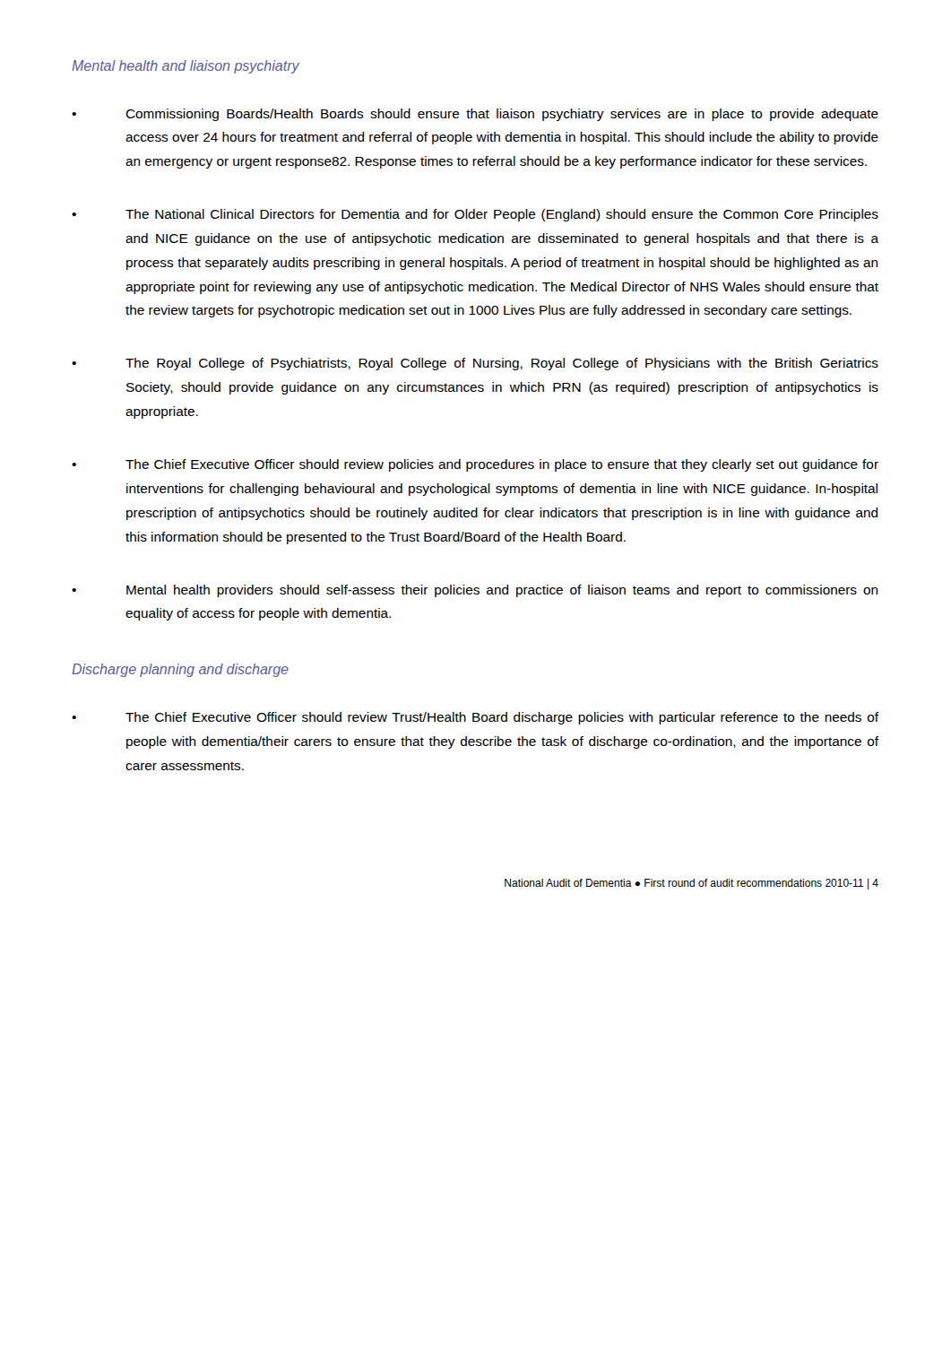Mental health and liaison psychiatry
Commissioning Boards/Health Boards should ensure that liaison psychiatry services are in place to provide adequate access over 24 hours for treatment and referral of people with dementia in hospital. This should include the ability to provide an emergency or urgent response82. Response times to referral should be a key performance indicator for these services.
The National Clinical Directors for Dementia and for Older People (England) should ensure the Common Core Principles and NICE guidance on the use of antipsychotic medication are disseminated to general hospitals and that there is a process that separately audits prescribing in general hospitals. A period of treatment in hospital should be highlighted as an appropriate point for reviewing any use of antipsychotic medication. The Medical Director of NHS Wales should ensure that the review targets for psychotropic medication set out in 1000 Lives Plus are fully addressed in secondary care settings.
The Royal College of Psychiatrists, Royal College of Nursing, Royal College of Physicians with the British Geriatrics Society, should provide guidance on any circumstances in which PRN (as required) prescription of antipsychotics is appropriate.
The Chief Executive Officer should review policies and procedures in place to ensure that they clearly set out guidance for interventions for challenging behavioural and psychological symptoms of dementia in line with NICE guidance. In-hospital prescription of antipsychotics should be routinely audited for clear indicators that prescription is in line with guidance and this information should be presented to the Trust Board/Board of the Health Board.
Mental health providers should self-assess their policies and practice of liaison teams and report to commissioners on equality of access for people with dementia.
Discharge planning and discharge
The Chief Executive Officer should review Trust/Health Board discharge policies with particular reference to the needs of people with dementia/their carers to ensure that they describe the task of discharge co-ordination, and the importance of carer assessments.
National Audit of Dementia ● First round of audit recommendations 2010-11 | 4